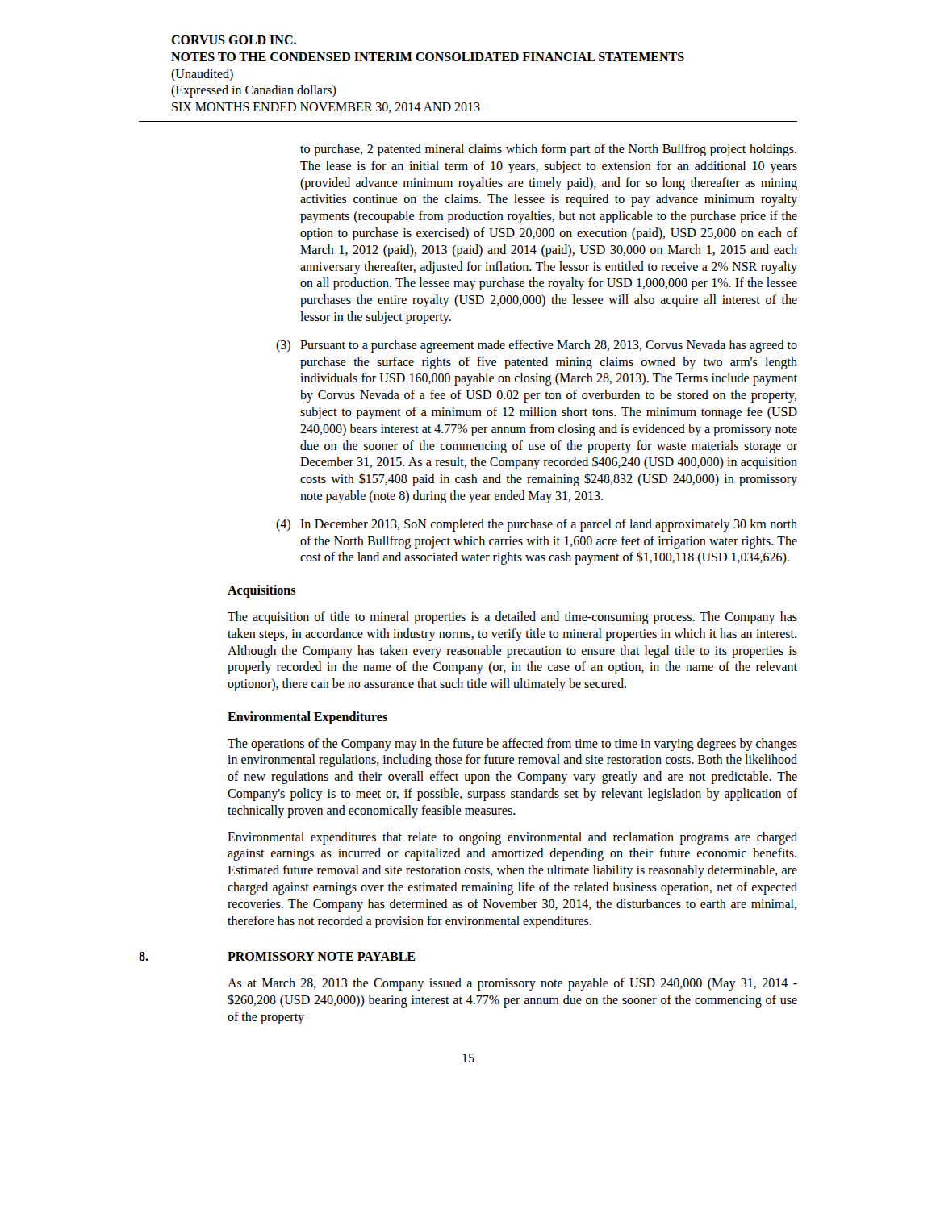Corvus Gold Inc.
Notes to the Condensed Interim Consolidated Financial Statements
(Unaudited)
(Expressed in Canadian dollars)
Six months ended November 30, 2014 and 2013
to purchase, 2 patented mineral claims which form part of the North Bullfrog project holdings. The lease is for an initial term of 10 years, subject to extension for an additional 10 years (provided advance minimum royalties are timely paid), and for so long thereafter as mining activities continue on the claims. The lessee is required to pay advance minimum royalty payments (recoupable from production royalties, but not applicable to the purchase price if the option to purchase is exercised) of USD 20,000 on execution (paid), USD 25,000 on each of March 1, 2012 (paid), 2013 (paid) and 2014 (paid), USD 30,000 on March 1, 2015 and each anniversary thereafter, adjusted for inflation. The lessor is entitled to receive a 2% NSR royalty on all production. The lessee may purchase the royalty for USD 1,000,000 per 1%. If the lessee purchases the entire royalty (USD 2,000,000) the lessee will also acquire all interest of the lessor in the subject property.
(3) Pursuant to a purchase agreement made effective March 28, 2013, Corvus Nevada has agreed to purchase the surface rights of five patented mining claims owned by two arm's length individuals for USD 160,000 payable on closing (March 28, 2013). The Terms include payment by Corvus Nevada of a fee of USD 0.02 per ton of overburden to be stored on the property, subject to payment of a minimum of 12 million short tons. The minimum tonnage fee (USD 240,000) bears interest at 4.77% per annum from closing and is evidenced by a promissory note due on the sooner of the commencing of use of the property for waste materials storage or December 31, 2015. As a result, the Company recorded $406,240 (USD 400,000) in acquisition costs with $157,408 paid in cash and the remaining $248,832 (USD 240,000) in promissory note payable (note 8) during the year ended May 31, 2013.
(4) In December 2013, SoN completed the purchase of a parcel of land approximately 30 km north of the North Bullfrog project which carries with it 1,600 acre feet of irrigation water rights. The cost of the land and associated water rights was cash payment of $1,100,118 (USD 1,034,626).
Acquisitions
The acquisition of title to mineral properties is a detailed and time-consuming process. The Company has taken steps, in accordance with industry norms, to verify title to mineral properties in which it has an interest. Although the Company has taken every reasonable precaution to ensure that legal title to its properties is properly recorded in the name of the Company (or, in the case of an option, in the name of the relevant optionor), there can be no assurance that such title will ultimately be secured.
Environmental Expenditures
The operations of the Company may in the future be affected from time to time in varying degrees by changes in environmental regulations, including those for future removal and site restoration costs. Both the likelihood of new regulations and their overall effect upon the Company vary greatly and are not predictable. The Company's policy is to meet or, if possible, surpass standards set by relevant legislation by application of technically proven and economically feasible measures.
Environmental expenditures that relate to ongoing environmental and reclamation programs are charged against earnings as incurred or capitalized and amortized depending on their future economic benefits. Estimated future removal and site restoration costs, when the ultimate liability is reasonably determinable, are charged against earnings over the estimated remaining life of the related business operation, net of expected recoveries. The Company has determined as of November 30, 2014, the disturbances to earth are minimal, therefore has not recorded a provision for environmental expenditures.
8.
Promissory Note Payable
As at March 28, 2013 the Company issued a promissory note payable of USD 240,000 (May 31, 2014 - $260,208 (USD 240,000)) bearing interest at 4.77% per annum due on the sooner of the commencing of use of the property
15